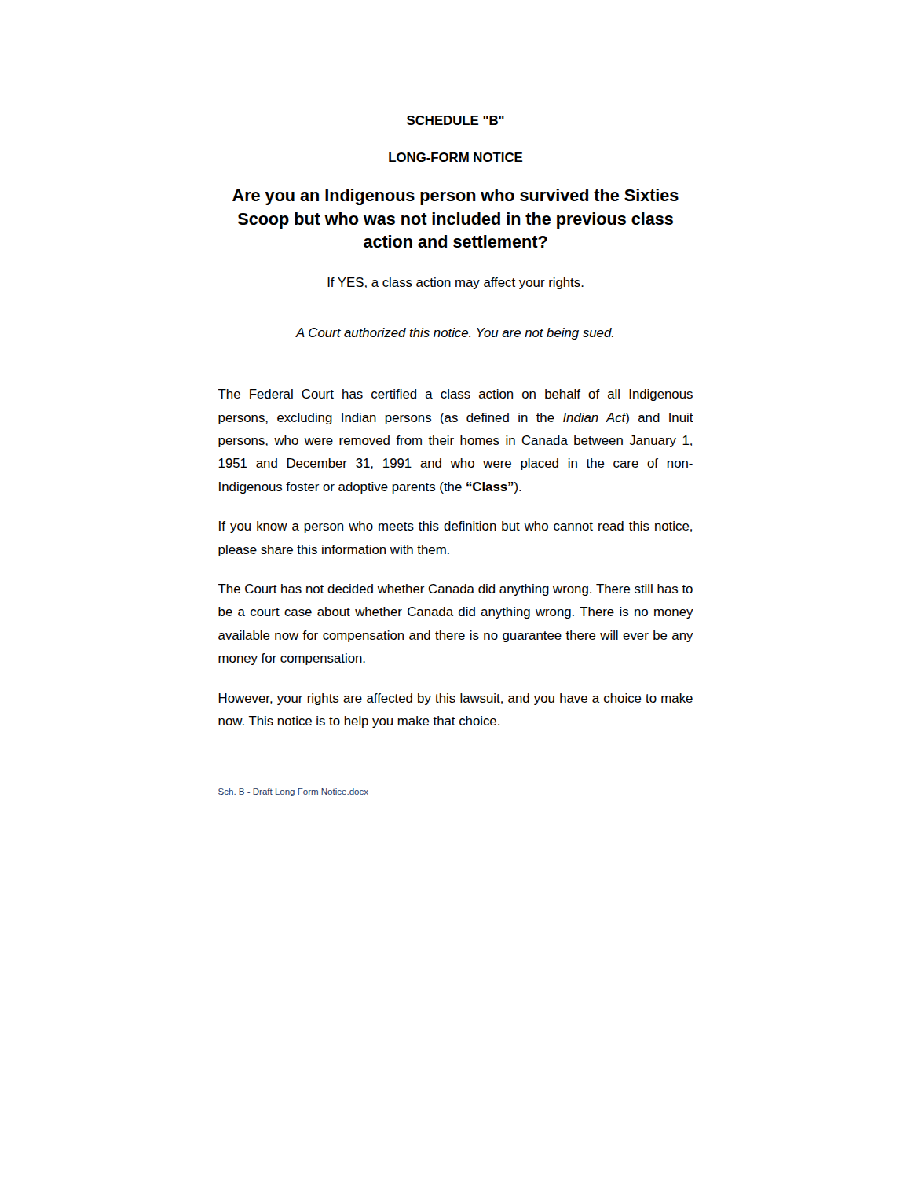SCHEDULE "B"
LONG-FORM NOTICE
Are you an Indigenous person who survived the Sixties Scoop but who was not included in the previous class action and settlement?
If YES, a class action may affect your rights.
A Court authorized this notice. You are not being sued.
The Federal Court has certified a class action on behalf of all Indigenous persons, excluding Indian persons (as defined in the Indian Act) and Inuit persons, who were removed from their homes in Canada between January 1, 1951 and December 31, 1991 and who were placed in the care of non-Indigenous foster or adoptive parents (the “Class”).
If you know a person who meets this definition but who cannot read this notice, please share this information with them.
The Court has not decided whether Canada did anything wrong. There still has to be a court case about whether Canada did anything wrong. There is no money available now for compensation and there is no guarantee there will ever be any money for compensation.
However, your rights are affected by this lawsuit, and you have a choice to make now. This notice is to help you make that choice.
Sch. B - Draft Long Form Notice.docx